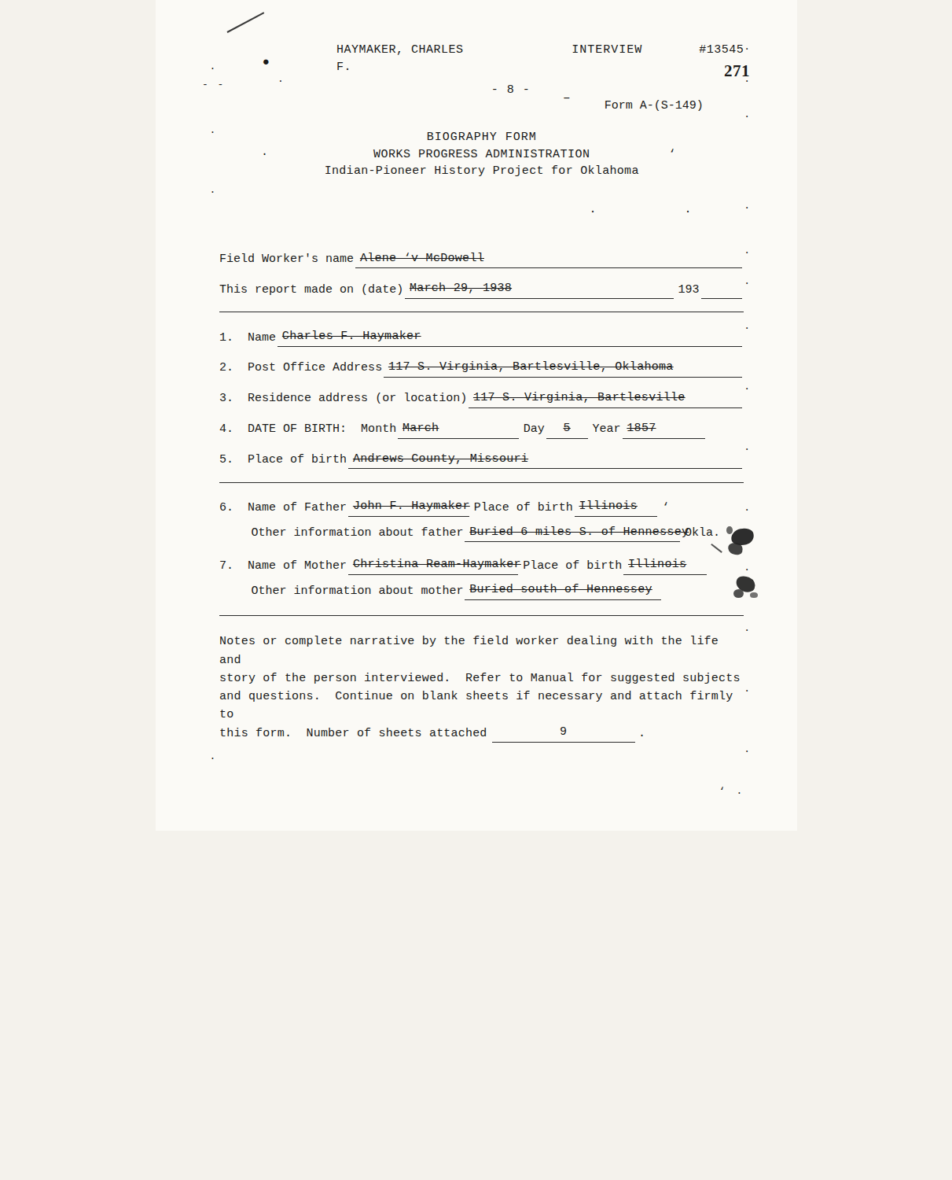. - - ● . . . . . . . . . . . . . . . . . . . ‘
271
HAYMAKER, CHARLES F. INTERVIEW #13545
- 8 -
–Form A-(S-149)
BIOGRAPHY FORM
·WORKS PROGRESS ADMINISTRATION‘
Indian-Pioneer History Project for Oklahoma
. .
Field Worker's name Alene ‘v McDowell
This report made on (date) March 29, 1938 193
1. Name Charles F. Haymaker
2. Post Office Address 117 S. Virginia, Bartlesville, Oklahoma
3. Residence address (or location) 117 S. Virginia, Bartlesville
4. DATE OF BIRTH: Month March Day 5 Year 1857
5. Place of birth Andrews County, Missouri
6. Name of Father John F. Haymaker Place of birth Illinois ‘
Other information about father Buried 6 miles S. of Hennessey Okla.
7. Name of Mother Christina Ream-Haymaker Place of birth Illinois
Other information about mother Buried south of Hennessey
Notes or complete narrative by the field worker dealing with the life and
story of the person interviewed. Refer to Manual for suggested subjects
and questions. Continue on blank sheets if necessary and attach firmly to
this form. Number of sheets attached 9 .